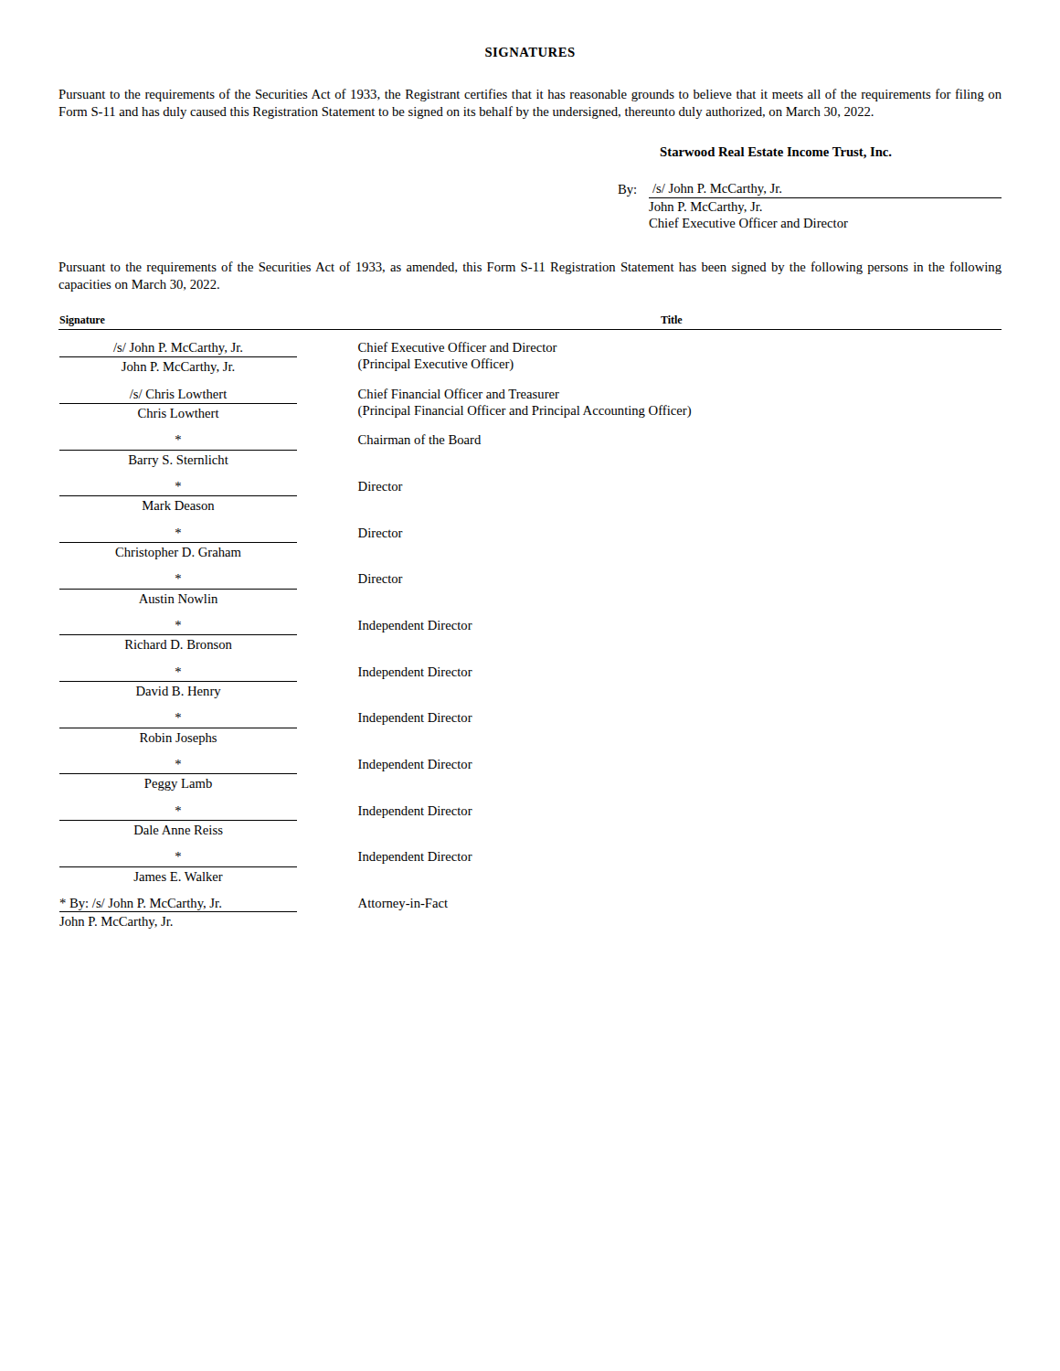SIGNATURES
Pursuant to the requirements of the Securities Act of 1933, the Registrant certifies that it has reasonable grounds to believe that it meets all of the requirements for filing on Form S-11 and has duly caused this Registration Statement to be signed on its behalf by the undersigned, thereunto duly authorized, on March 30, 2022.
Starwood Real Estate Income Trust, Inc.
By: /s/ John P. McCarthy, Jr.
John P. McCarthy, Jr.
Chief Executive Officer and Director
Pursuant to the requirements of the Securities Act of 1933, as amended, this Form S-11 Registration Statement has been signed by the following persons in the following capacities on March 30, 2022.
| Signature | Title |
| --- | --- |
| /s/ John P. McCarthy, Jr. John P. McCarthy, Jr. | Chief Executive Officer and Director (Principal Executive Officer) |
| /s/ Chris Lowthert Chris Lowthert | Chief Financial Officer and Treasurer (Principal Financial Officer and Principal Accounting Officer) |
| * Barry S. Sternlicht | Chairman of the Board |
| * Mark Deason | Director |
| * Christopher D. Graham | Director |
| * Austin Nowlin | Director |
| * Richard D. Bronson | Independent Director |
| * David B. Henry | Independent Director |
| * Robin Josephs | Independent Director |
| * Peggy Lamb | Independent Director |
| * Dale Anne Reiss | Independent Director |
| * James E. Walker | Independent Director |
| * By: /s/ John P. McCarthy, Jr. John P. McCarthy, Jr. | Attorney-in-Fact |